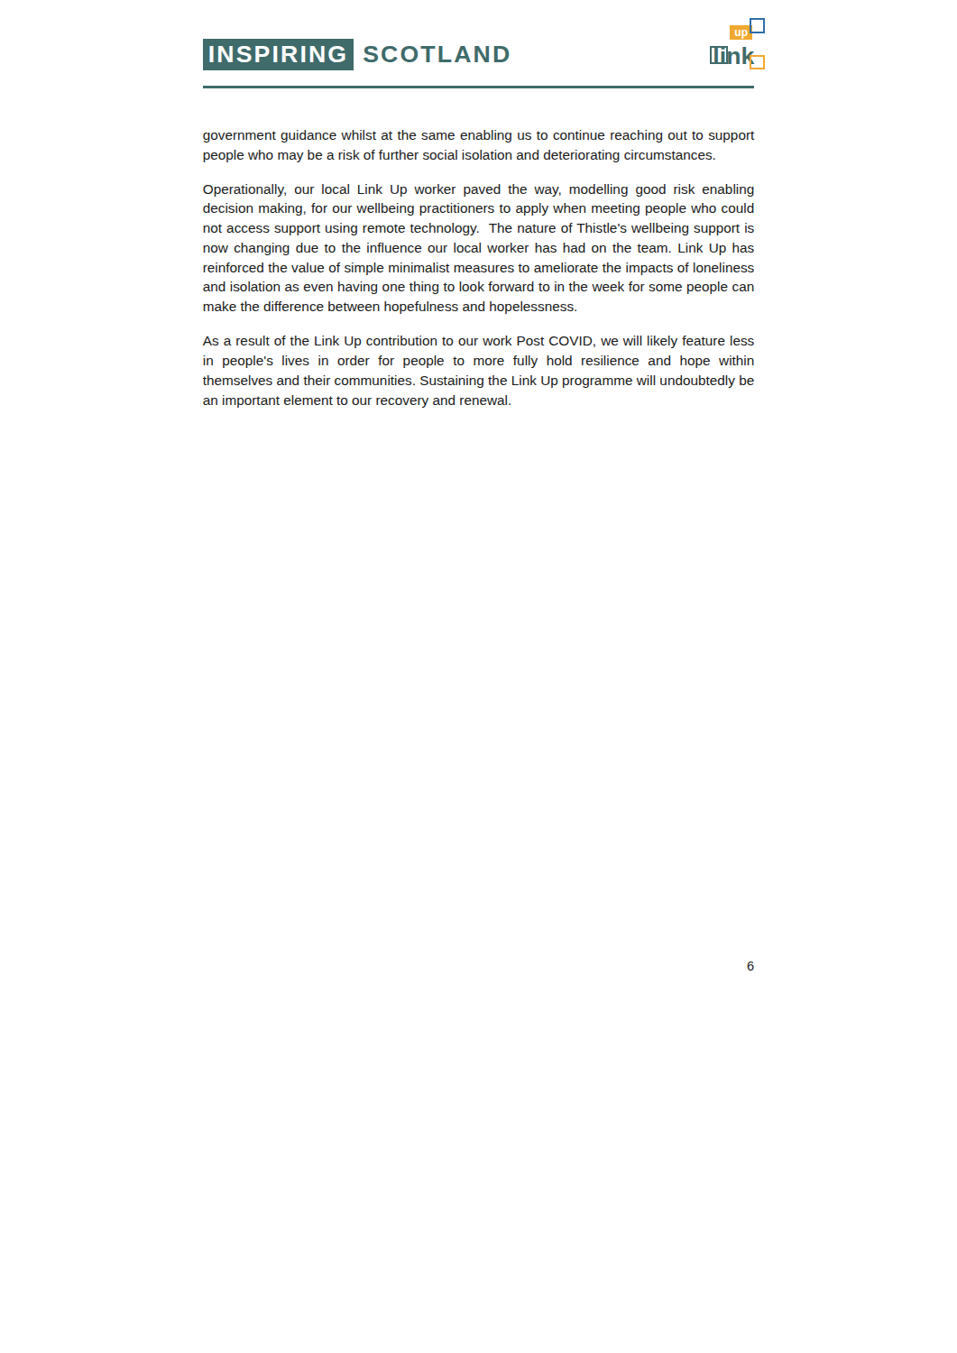INSPIRING SCOTLAND
link up
government guidance whilst at the same enabling us to continue reaching out to support people who may be a risk of further social isolation and deteriorating circumstances.
Operationally, our local Link Up worker paved the way, modelling good risk enabling decision making, for our wellbeing practitioners to apply when meeting people who could not access support using remote technology. The nature of Thistle's wellbeing support is now changing due to the influence our local worker has had on the team. Link Up has reinforced the value of simple minimalist measures to ameliorate the impacts of loneliness and isolation as even having one thing to look forward to in the week for some people can make the difference between hopefulness and hopelessness.
As a result of the Link Up contribution to our work Post COVID, we will likely feature less in people's lives in order for people to more fully hold resilience and hope within themselves and their communities. Sustaining the Link Up programme will undoubtedly be an important element to our recovery and renewal.
6